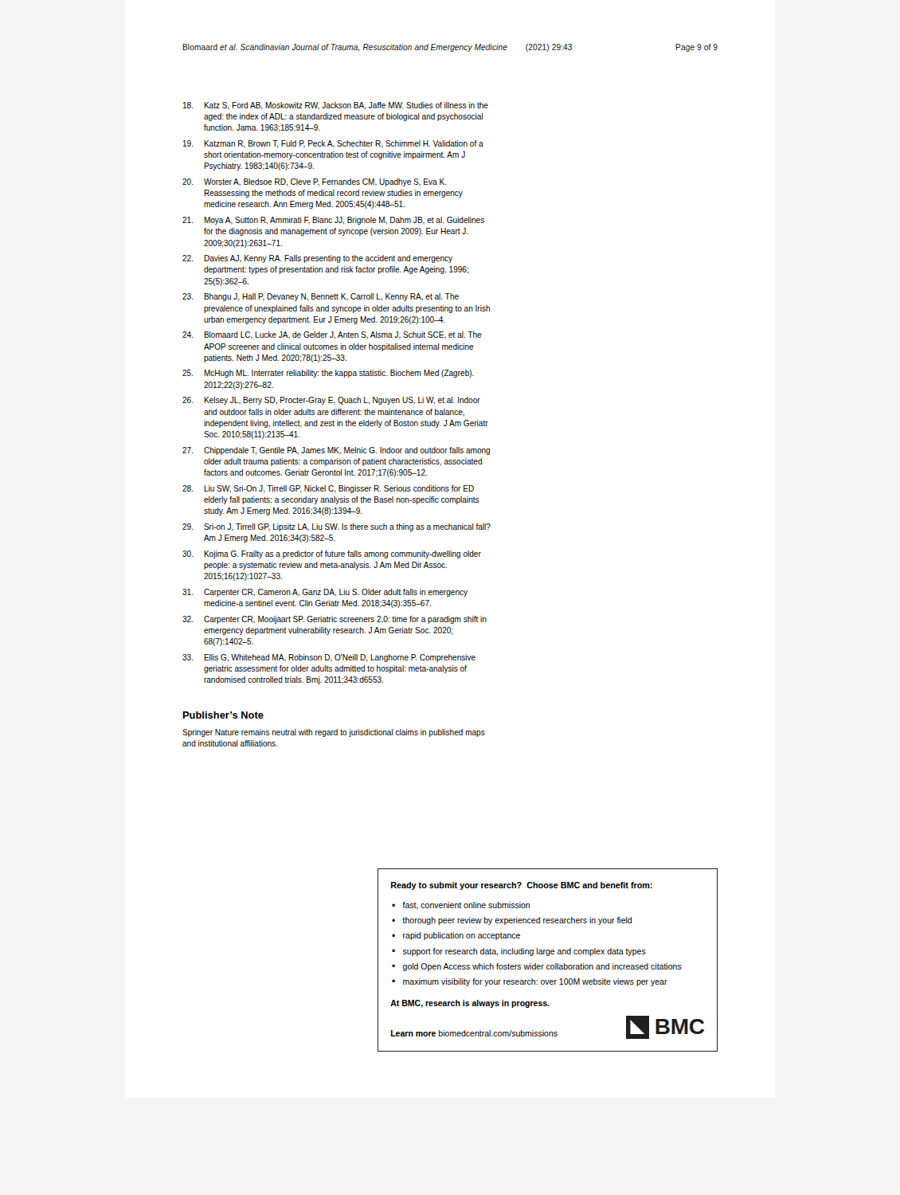Blomaard et al. Scandinavian Journal of Trauma, Resuscitation and Emergency Medicine
(2021) 29:43
Page 9 of 9
18. Katz S, Ford AB, Moskowitz RW, Jackson BA, Jaffe MW. Studies of illness in the aged: the index of ADL: a standardized measure of biological and psychosocial function. Jama. 1963;185:914–9.
19. Katzman R, Brown T, Fuld P, Peck A, Schechter R, Schimmel H. Validation of a short orientation-memory-concentration test of cognitive impairment. Am J Psychiatry. 1983;140(6):734–9.
20. Worster A, Bledsoe RD, Cleve P, Fernandes CM, Upadhye S, Eva K. Reassessing the methods of medical record review studies in emergency medicine research. Ann Emerg Med. 2005;45(4):448–51.
21. Moya A, Sutton R, Ammirati F, Blanc JJ, Brignole M, Dahm JB, et al. Guidelines for the diagnosis and management of syncope (version 2009). Eur Heart J. 2009;30(21):2631–71.
22. Davies AJ, Kenny RA. Falls presenting to the accident and emergency department: types of presentation and risk factor profile. Age Ageing. 1996; 25(5):362–6.
23. Bhangu J, Hall P, Devaney N, Bennett K, Carroll L, Kenny RA, et al. The prevalence of unexplained falls and syncope in older adults presenting to an Irish urban emergency department. Eur J Emerg Med. 2019;26(2):100–4.
24. Blomaard LC, Lucke JA, de Gelder J, Anten S, Alsma J, Schuit SCE, et al. The APOP screener and clinical outcomes in older hospitalised internal medicine patients. Neth J Med. 2020;78(1):25–33.
25. McHugh ML. Interrater reliability: the kappa statistic. Biochem Med (Zagreb). 2012;22(3):276–82.
26. Kelsey JL, Berry SD, Procter-Gray E, Quach L, Nguyen US, Li W, et al. Indoor and outdoor falls in older adults are different: the maintenance of balance, independent living, intellect, and zest in the elderly of Boston study. J Am Geriatr Soc. 2010;58(11):2135–41.
27. Chippendale T, Gentile PA, James MK, Melnic G. Indoor and outdoor falls among older adult trauma patients: a comparison of patient characteristics, associated factors and outcomes. Geriatr Gerontol Int. 2017;17(6):905–12.
28. Liu SW, Sri-On J, Tirrell GP, Nickel C, Bingisser R. Serious conditions for ED elderly fall patients: a secondary analysis of the Basel non-specific complaints study. Am J Emerg Med. 2016;34(8):1394–9.
29. Sri-on J, Tirrell GP, Lipsitz LA, Liu SW. Is there such a thing as a mechanical fall? Am J Emerg Med. 2016;34(3):582–5.
30. Kojima G. Frailty as a predictor of future falls among community-dwelling older people: a systematic review and meta-analysis. J Am Med Dir Assoc. 2015;16(12):1027–33.
31. Carpenter CR, Cameron A, Ganz DA, Liu S. Older adult falls in emergency medicine-a sentinel event. Clin Geriatr Med. 2018;34(3):355–67.
32. Carpenter CR, Mooijaart SP. Geriatric screeners 2.0: time for a paradigm shift in emergency department vulnerability research. J Am Geriatr Soc. 2020; 68(7):1402–5.
33. Ellis G, Whitehead MA, Robinson D, O'Neill D, Langhorne P. Comprehensive geriatric assessment for older adults admitted to hospital: meta-analysis of randomised controlled trials. Bmj. 2011;343:d6553.
Publisher’s Note
Springer Nature remains neutral with regard to jurisdictional claims in published maps and institutional affiliations.
Ready to submit your research? Choose BMC and benefit from:
fast, convenient online submission
thorough peer review by experienced researchers in your field
rapid publication on acceptance
support for research data, including large and complex data types
gold Open Access which fosters wider collaboration and increased citations
maximum visibility for your research: over 100M website views per year
At BMC, research is always in progress.
Learn more biomedcentral.com/submissions
BMC